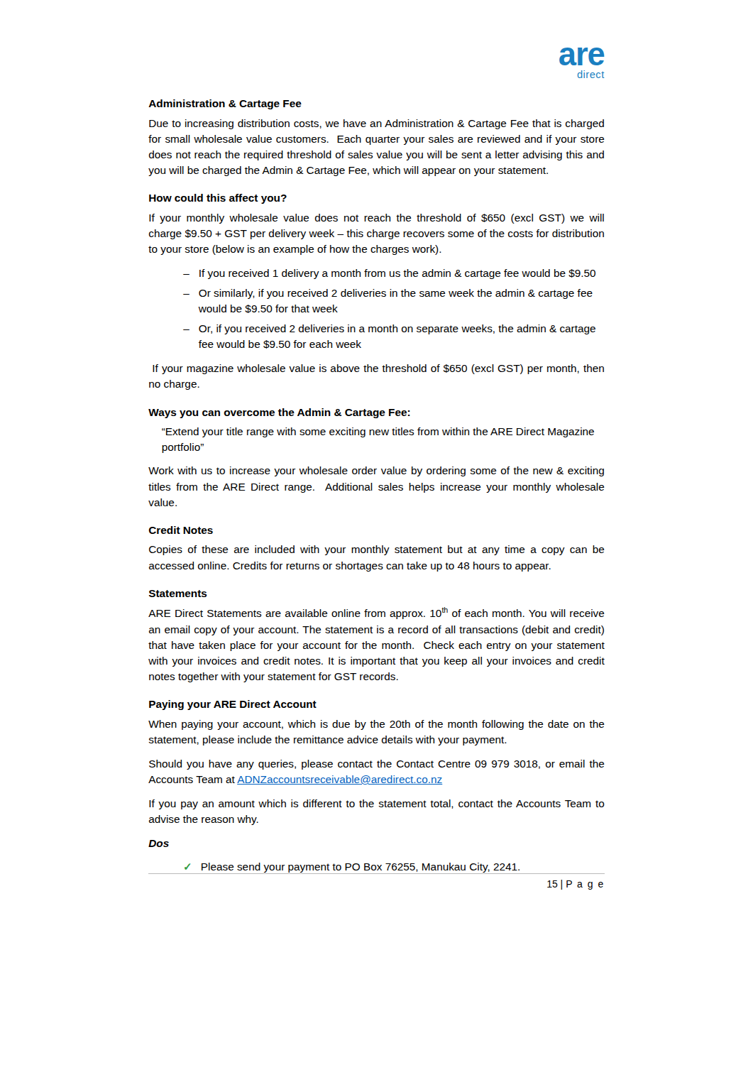are direct
Administration & Cartage Fee
Due to increasing distribution costs, we have an Administration & Cartage Fee that is charged for small wholesale value customers. Each quarter your sales are reviewed and if your store does not reach the required threshold of sales value you will be sent a letter advising this and you will be charged the Admin & Cartage Fee, which will appear on your statement.
How could this affect you?
If your monthly wholesale value does not reach the threshold of $650 (excl GST) we will charge $9.50 + GST per delivery week – this charge recovers some of the costs for distribution to your store (below is an example of how the charges work).
If you received 1 delivery a month from us the admin & cartage fee would be $9.50
Or similarly, if you received 2 deliveries in the same week the admin & cartage fee would be $9.50 for that week
Or, if you received 2 deliveries in a month on separate weeks, the admin & cartage fee would be $9.50 for each week
If your magazine wholesale value is above the threshold of $650 (excl GST) per month, then no charge.
Ways you can overcome the Admin & Cartage Fee:
“Extend your title range with some exciting new titles from within the ARE Direct Magazine portfolio”
Work with us to increase your wholesale order value by ordering some of the new & exciting titles from the ARE Direct range. Additional sales helps increase your monthly wholesale value.
Credit Notes
Copies of these are included with your monthly statement but at any time a copy can be accessed online. Credits for returns or shortages can take up to 48 hours to appear.
Statements
ARE Direct Statements are available online from approx. 10th of each month. You will receive an email copy of your account. The statement is a record of all transactions (debit and credit) that have taken place for your account for the month. Check each entry on your statement with your invoices and credit notes. It is important that you keep all your invoices and credit notes together with your statement for GST records.
Paying your ARE Direct Account
When paying your account, which is due by the 20th of the month following the date on the statement, please include the remittance advice details with your payment.
Should you have any queries, please contact the Contact Centre 09 979 3018, or email the Accounts Team at ADNZaccountsreceivable@aredirect.co.nz
If you pay an amount which is different to the statement total, contact the Accounts Team to advise the reason why.
Dos
Please send your payment to PO Box 76255, Manukau City, 2241.
15 | P a g e